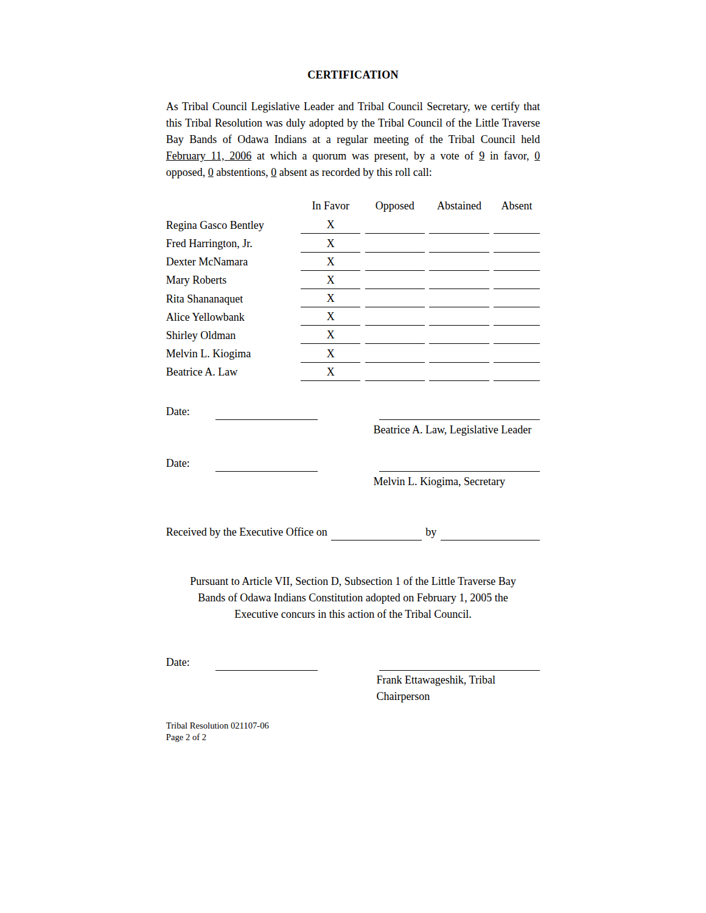CERTIFICATION
As Tribal Council Legislative Leader and Tribal Council Secretary, we certify that this Tribal Resolution was duly adopted by the Tribal Council of the Little Traverse Bay Bands of Odawa Indians at a regular meeting of the Tribal Council held February 11, 2006 at which a quorum was present, by a vote of 9 in favor, 0 opposed, 0 abstentions, 0 absent as recorded by this roll call:
| | In Favor | | Opposed | | Abstained | | Absent |
| --- | --- | --- | --- | --- | --- | --- | --- |
| Regina Gasco Bentley | X | | | | | | |
| Fred Harrington, Jr. | X | | | | | | |
| Dexter McNamara | X | | | | | | |
| Mary Roberts | X | | | | | | |
| Rita Shananaquet | X | | | | | | |
| Alice Yellowbank | X | | | | | | |
| Shirley Oldman | X | | | | | | |
| Melvin L. Kiogima | X | | | | | | |
| Beatrice A. Law | X | | | | | | |
Date:
Beatrice A. Law, Legislative Leader
Date:
Melvin L. Kiogima, Secretary
Received by the Executive Office on
by
Pursuant to Article VII, Section D, Subsection 1 of the Little Traverse Bay Bands of Odawa Indians Constitution adopted on February 1, 2005 the Executive concurs in this action of the Tribal Council.
Date:
Frank Ettawageshik, Tribal Chairperson
Tribal Resolution 021107-06
Page 2 of 2